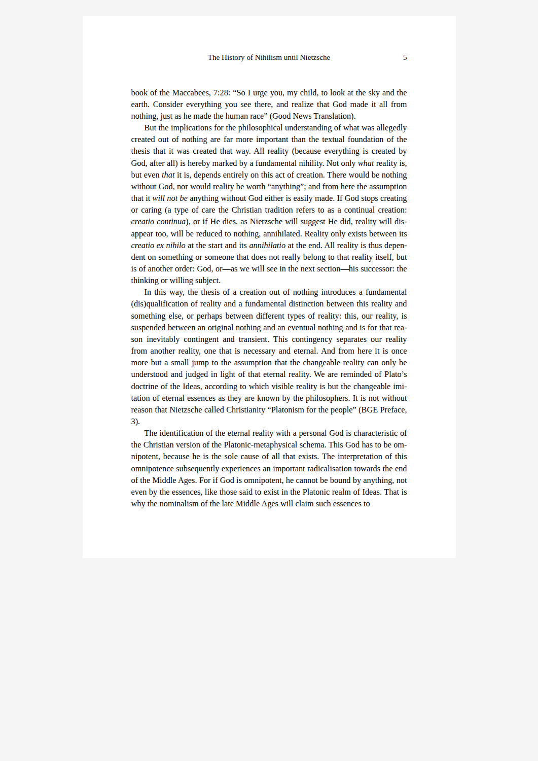The History of Nihilism until Nietzsche 5
book of the Maccabees, 7:28: “So I urge you, my child, to look at the sky and the earth. Consider everything you see there, and realize that God made it all from nothing, just as he made the human race” (Good News Translation).
But the implications for the philosophical understanding of what was allegedly created out of nothing are far more important than the textual foundation of the thesis that it was created that way. All reality (because everything is created by God, after all) is hereby marked by a fundamental nihility. Not only what reality is, but even that it is, depends entirely on this act of creation. There would be nothing without God, nor would reality be worth “anything”; and from here the assumption that it will not be anything without God either is easily made. If God stops creating or caring (a type of care the Christian tradition refers to as a continual creation: creatio continua), or if He dies, as Nietzsche will suggest He did, reality will disappear too, will be reduced to nothing, annihilated. Reality only exists between its creatio ex nihilo at the start and its annihilatio at the end. All reality is thus dependent on something or someone that does not really belong to that reality itself, but is of another order: God, or—as we will see in the next section—his successor: the thinking or willing subject.
In this way, the thesis of a creation out of nothing introduces a fundamental (dis)qualification of reality and a fundamental distinction between this reality and something else, or perhaps between different types of reality: this, our reality, is suspended between an original nothing and an eventual nothing and is for that reason inevitably contingent and transient. This contingency separates our reality from another reality, one that is necessary and eternal. And from here it is once more but a small jump to the assumption that the changeable reality can only be understood and judged in light of that eternal reality. We are reminded of Plato’s doctrine of the Ideas, according to which visible reality is but the changeable imitation of eternal essences as they are known by the philosophers. It is not without reason that Nietzsche called Christianity “Platonism for the people” (BGE Preface, 3).
The identification of the eternal reality with a personal God is characteristic of the Christian version of the Platonic-metaphysical schema. This God has to be omnipotent, because he is the sole cause of all that exists. The interpretation of this omnipotence subsequently experiences an important radicalisation towards the end of the Middle Ages. For if God is omnipotent, he cannot be bound by anything, not even by the essences, like those said to exist in the Platonic realm of Ideas. That is why the nominalism of the late Middle Ages will claim such essences to